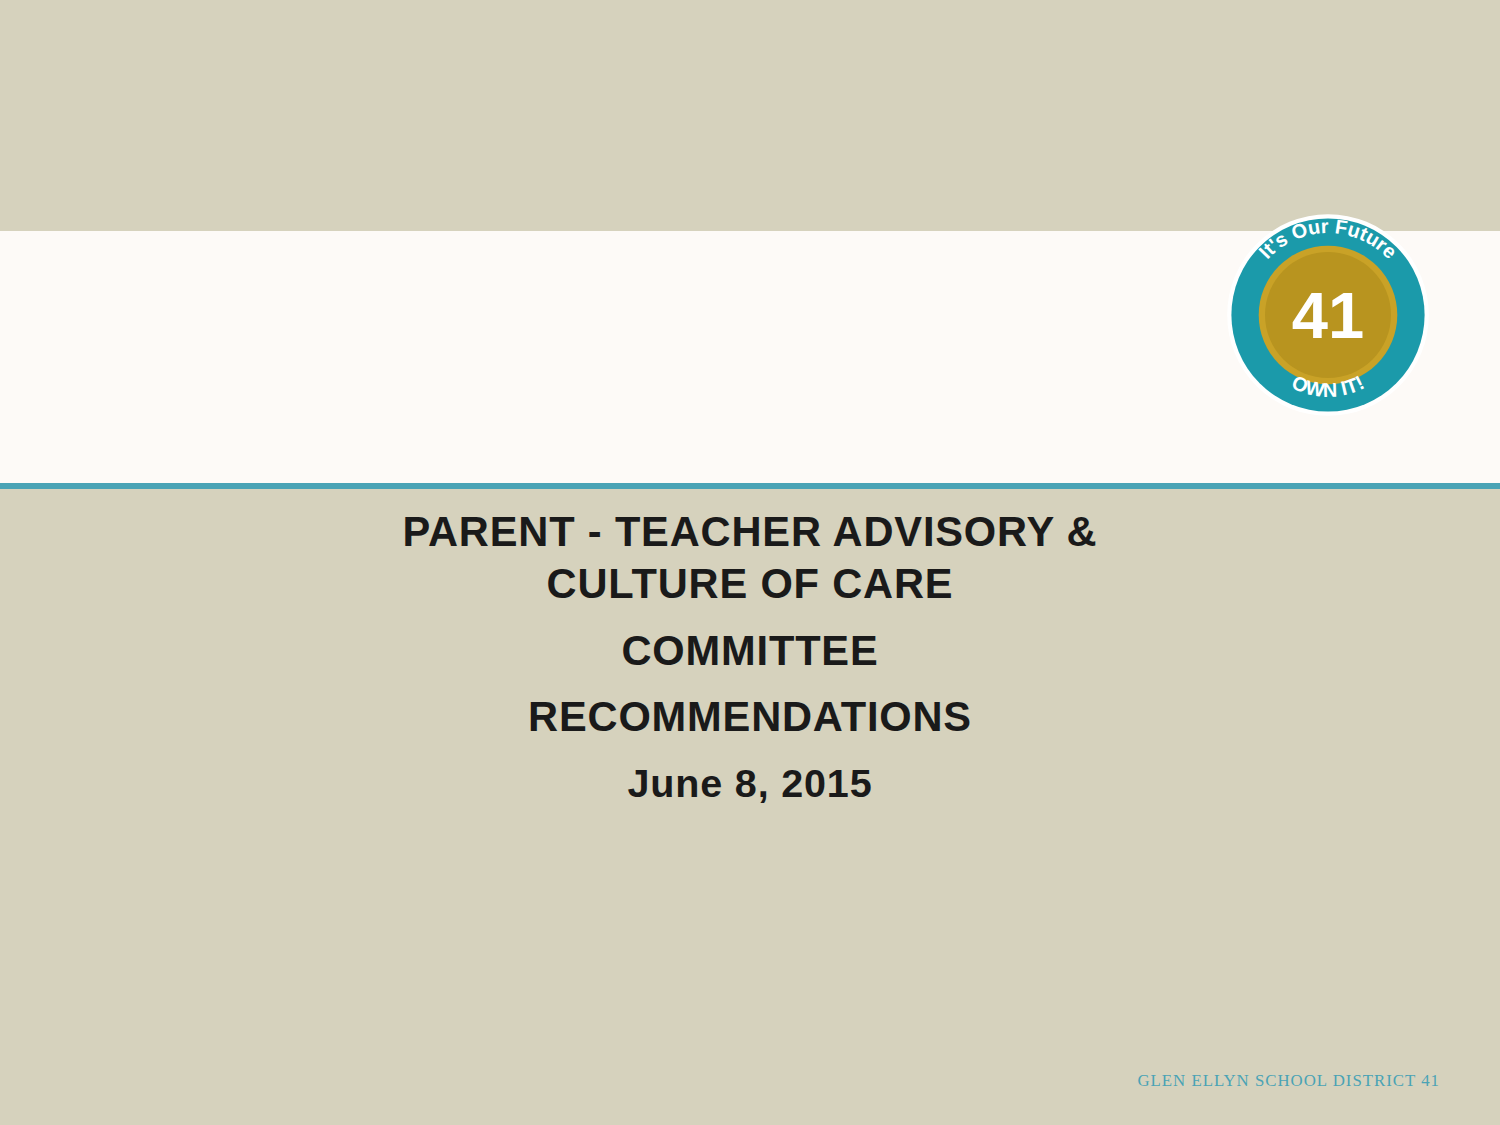41 It's Our Future OWN IT!
PARENT - TEACHER ADVISORY & CULTURE OF CARE COMMITTEE RECOMMENDATIONS June 8, 2015
Glen Ellyn School District 41